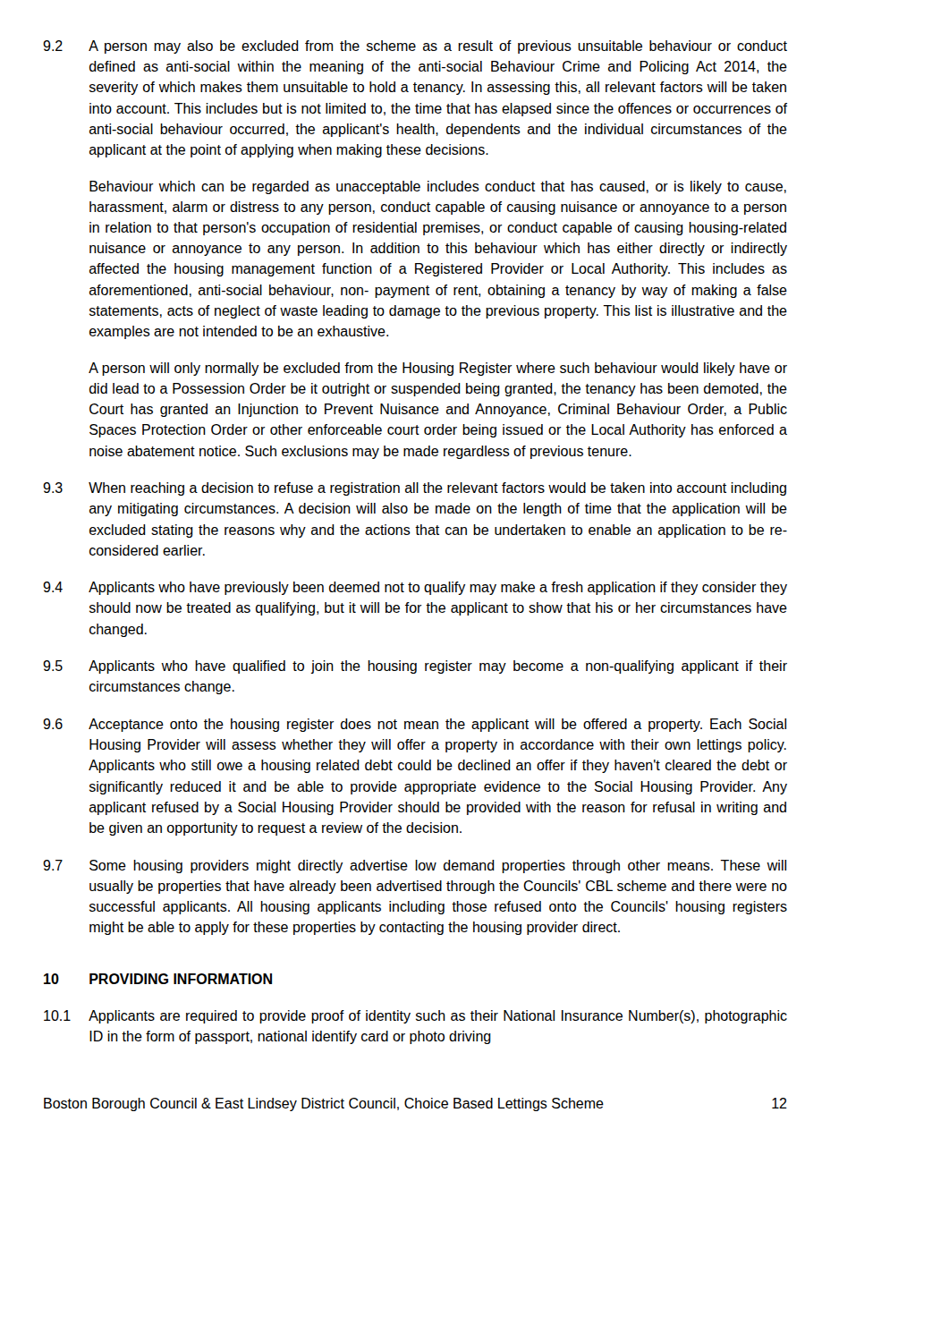9.2
A person may also be excluded from the scheme as a result of previous unsuitable behaviour or conduct defined as anti-social within the meaning of the anti-social Behaviour Crime and Policing Act 2014, the severity of which makes them unsuitable to hold a tenancy. In assessing this, all relevant factors will be taken into account. This includes but is not limited to, the time that has elapsed since the offences or occurrences of anti-social behaviour occurred, the applicant's health, dependents and the individual circumstances of the applicant at the point of applying when making these decisions.
Behaviour which can be regarded as unacceptable includes conduct that has caused, or is likely to cause, harassment, alarm or distress to any person, conduct capable of causing nuisance or annoyance to a person in relation to that person's occupation of residential premises, or conduct capable of causing housing-related nuisance or annoyance to any person. In addition to this behaviour which has either directly or indirectly affected the housing management function of a Registered Provider or Local Authority. This includes as aforementioned, anti-social behaviour, non- payment of rent, obtaining a tenancy by way of making a false statements, acts of neglect of waste leading to damage to the previous property. This list is illustrative and the examples are not intended to be an exhaustive.
A person will only normally be excluded from the Housing Register where such behaviour would likely have or did lead to a Possession Order be it outright or suspended being granted, the tenancy has been demoted, the Court has granted an Injunction to Prevent Nuisance and Annoyance, Criminal Behaviour Order, a Public Spaces Protection Order or other enforceable court order being issued or the Local Authority has enforced a noise abatement notice. Such exclusions may be made regardless of previous tenure.
9.3
When reaching a decision to refuse a registration all the relevant factors would be taken into account including any mitigating circumstances. A decision will also be made on the length of time that the application will be excluded stating the reasons why and the actions that can be undertaken to enable an application to be re-considered earlier.
9.4
Applicants who have previously been deemed not to qualify may make a fresh application if they consider they should now be treated as qualifying, but it will be for the applicant to show that his or her circumstances have changed.
9.5
Applicants who have qualified to join the housing register may become a non-qualifying applicant if their circumstances change.
9.6
Acceptance onto the housing register does not mean the applicant will be offered a property. Each Social Housing Provider will assess whether they will offer a property in accordance with their own lettings policy. Applicants who still owe a housing related debt could be declined an offer if they haven't cleared the debt or significantly reduced it and be able to provide appropriate evidence to the Social Housing Provider. Any applicant refused by a Social Housing Provider should be provided with the reason for refusal in writing and be given an opportunity to request a review of the decision.
9.7
Some housing providers might directly advertise low demand properties through other means. These will usually be properties that have already been advertised through the Councils' CBL scheme and there were no successful applicants. All housing applicants including those refused onto the Councils' housing registers might be able to apply for these properties by contacting the housing provider direct.
10 PROVIDING INFORMATION
10.1
Applicants are required to provide proof of identity such as their National Insurance Number(s), photographic ID in the form of passport, national identify card or photo driving
Boston Borough Council & East Lindsey District Council, Choice Based Lettings Scheme
12